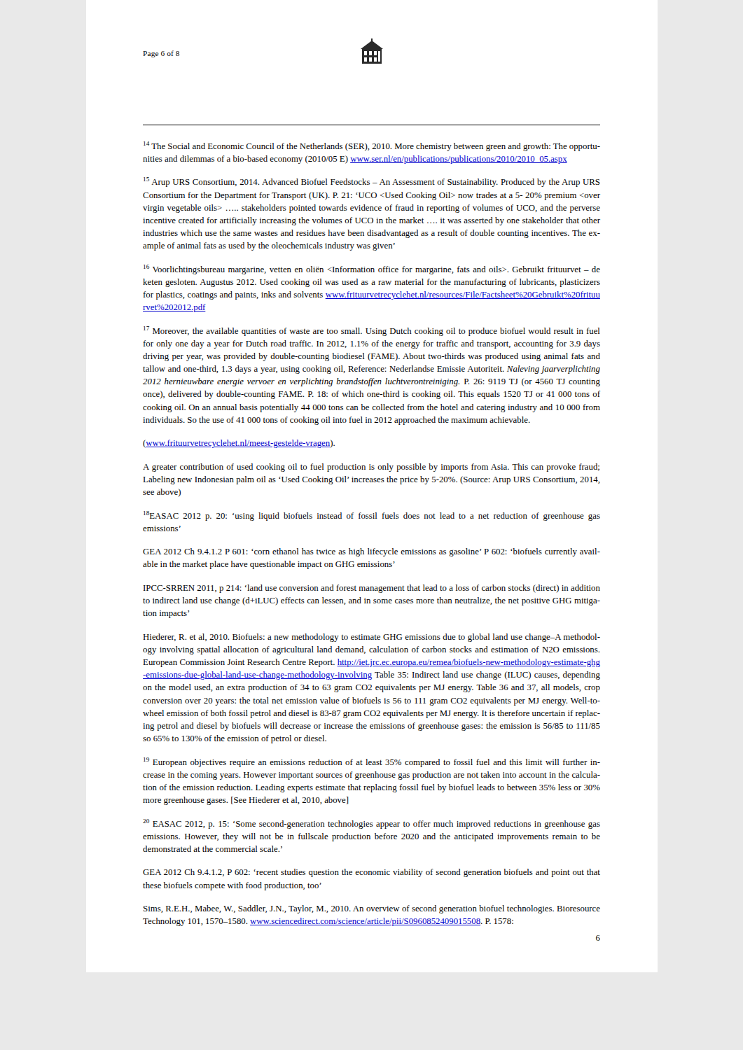Page 6 of 8
14 The Social and Economic Council of the Netherlands (SER), 2010. More chemistry between green and growth: The opportunities and dilemmas of a bio-based economy (2010/05 E) www.ser.nl/en/publications/publications/2010/2010_05.aspx
15 Arup URS Consortium, 2014. Advanced Biofuel Feedstocks – An Assessment of Sustainability. Produced by the Arup URS Consortium for the Department for Transport (UK). P. 21: ‘UCO <Used Cooking Oil> now trades at a 5- 20% premium <over virgin vegetable oils> ….. stakeholders pointed towards evidence of fraud in reporting of volumes of UCO, and the perverse incentive created for artificially increasing the volumes of UCO in the market …. it was asserted by one stakeholder that other industries which use the same wastes and residues have been disadvantaged as a result of double counting incentives. The example of animal fats as used by the oleochemicals industry was given’
16 Voorlichtingsbureau margarine, vetten en oliën <Information office for margarine, fats and oils>. Gebruikt frituurvet – de keten gesloten. Augustus 2012. Used cooking oil was used as a raw material for the manufacturing of lubricants, plasticizers for plastics, coatings and paints, inks and solvents www.frituurvetrecyclehet.nl/resources/File/Factsheet%20Gebruikt%20frituurvet%202012.pdf
17 Moreover, the available quantities of waste are too small. Using Dutch cooking oil to produce biofuel would result in fuel for only one day a year for Dutch road traffic. In 2012, 1.1% of the energy for traffic and transport, accounting for 3.9 days driving per year, was provided by double-counting biodiesel (FAME). About two-thirds was produced using animal fats and tallow and one-third, 1.3 days a year, using cooking oil, Reference: Nederlandse Emissie Autoriteit. Naleving jaarverplichting 2012 hernieuwbare energie vervoer en verplichting brandstoffen luchtverontreiniging. P. 26: 9119 TJ (or 4560 TJ counting once), delivered by double-counting FAME. P. 18: of which one-third is cooking oil. This equals 1520 TJ or 41 000 tons of cooking oil. On an annual basis potentially 44 000 tons can be collected from the hotel and catering industry and 10 000 from individuals. So the use of 41 000 tons of cooking oil into fuel in 2012 approached the maximum achievable.
(www.frituurvetrecyclehet.nl/meest-gestelde-vragen).
A greater contribution of used cooking oil to fuel production is only possible by imports from Asia. This can provoke fraud; Labeling new Indonesian palm oil as ‘Used Cooking Oil’ increases the price by 5-20%. (Source: Arup URS Consortium, 2014, see above)
18EASAC 2012 p. 20: ‘using liquid biofuels instead of fossil fuels does not lead to a net reduction of greenhouse gas emissions’
GEA 2012 Ch 9.4.1.2 P 601: ‘corn ethanol has twice as high lifecycle emissions as gasoline’ P 602: ‘biofuels currently available in the market place have questionable impact on GHG emissions’
IPCC-SRREN 2011, p 214: ‘land use conversion and forest management that lead to a loss of carbon stocks (direct) in addition to indirect land use change (d+iLUC) effects can lessen, and in some cases more than neutralize, the net positive GHG mitigation impacts’
Hiederer, R. et al, 2010. Biofuels: a new methodology to estimate GHG emissions due to global land use change–A methodology involving spatial allocation of agricultural land demand, calculation of carbon stocks and estimation of N2O emissions. European Commission Joint Research Centre Report. http://iet.jrc.ec.europa.eu/remea/biofuels-new-methodology-estimate-ghg-emissions-due-global-land-use-change-methodology-involving Table 35: Indirect land use change (ILUC) causes, depending on the model used, an extra production of 34 to 63 gram CO2 equivalents per MJ energy. Table 36 and 37, all models, crop conversion over 20 years: the total net emission value of biofuels is 56 to 111 gram CO2 equivalents per MJ energy. Well-to-wheel emission of both fossil petrol and diesel is 83-87 gram CO2 equivalents per MJ energy. It is therefore uncertain if replacing petrol and diesel by biofuels will decrease or increase the emissions of greenhouse gases: the emission is 56/85 to 111/85 so 65% to 130% of the emission of petrol or diesel.
19 European objectives require an emissions reduction of at least 35% compared to fossil fuel and this limit will further increase in the coming years. However important sources of greenhouse gas production are not taken into account in the calculation of the emission reduction. Leading experts estimate that replacing fossil fuel by biofuel leads to between 35% less or 30% more greenhouse gases. [See Hiederer et al, 2010, above]
20 EASAC 2012, p. 15: ‘Some second-generation technologies appear to offer much improved reductions in greenhouse gas emissions. However, they will not be in fullscale production before 2020 and the anticipated improvements remain to be demonstrated at the commercial scale.’
GEA 2012 Ch 9.4.1.2, P 602: ‘recent studies question the economic viability of second generation biofuels and point out that these biofuels compete with food production, too’
Sims, R.E.H., Mabee, W., Saddler, J.N., Taylor, M., 2010. An overview of second generation biofuel technologies. Bioresource Technology 101, 1570–1580. www.sciencedirect.com/science/article/pii/S0960852409015508. P. 1578:
6